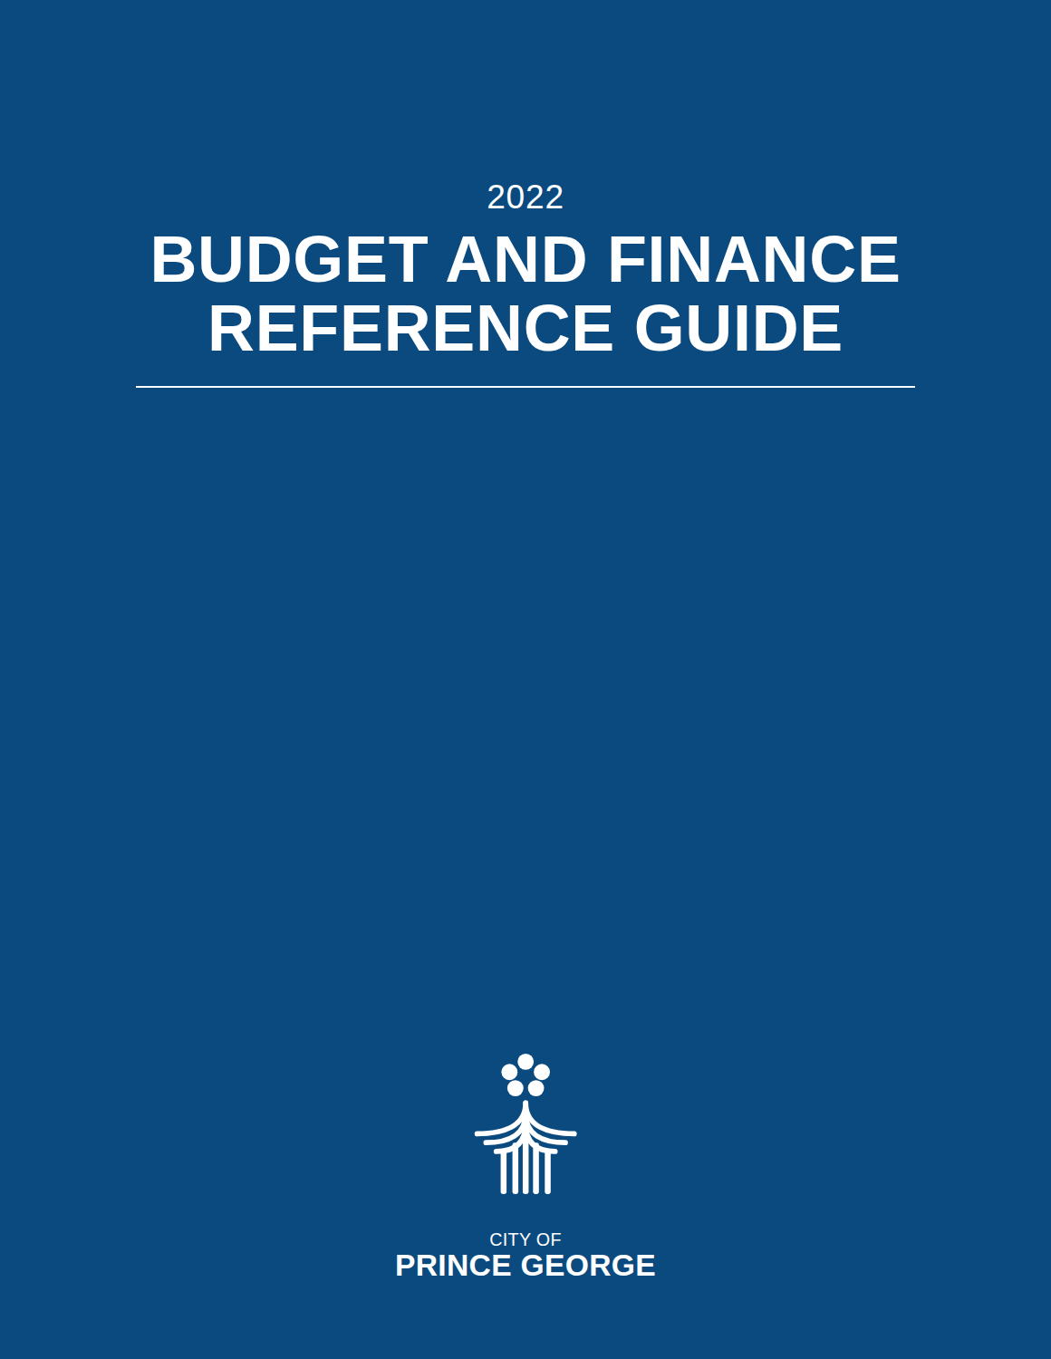2022
Budget and Finance Reference Guide
CITY OF Prince George